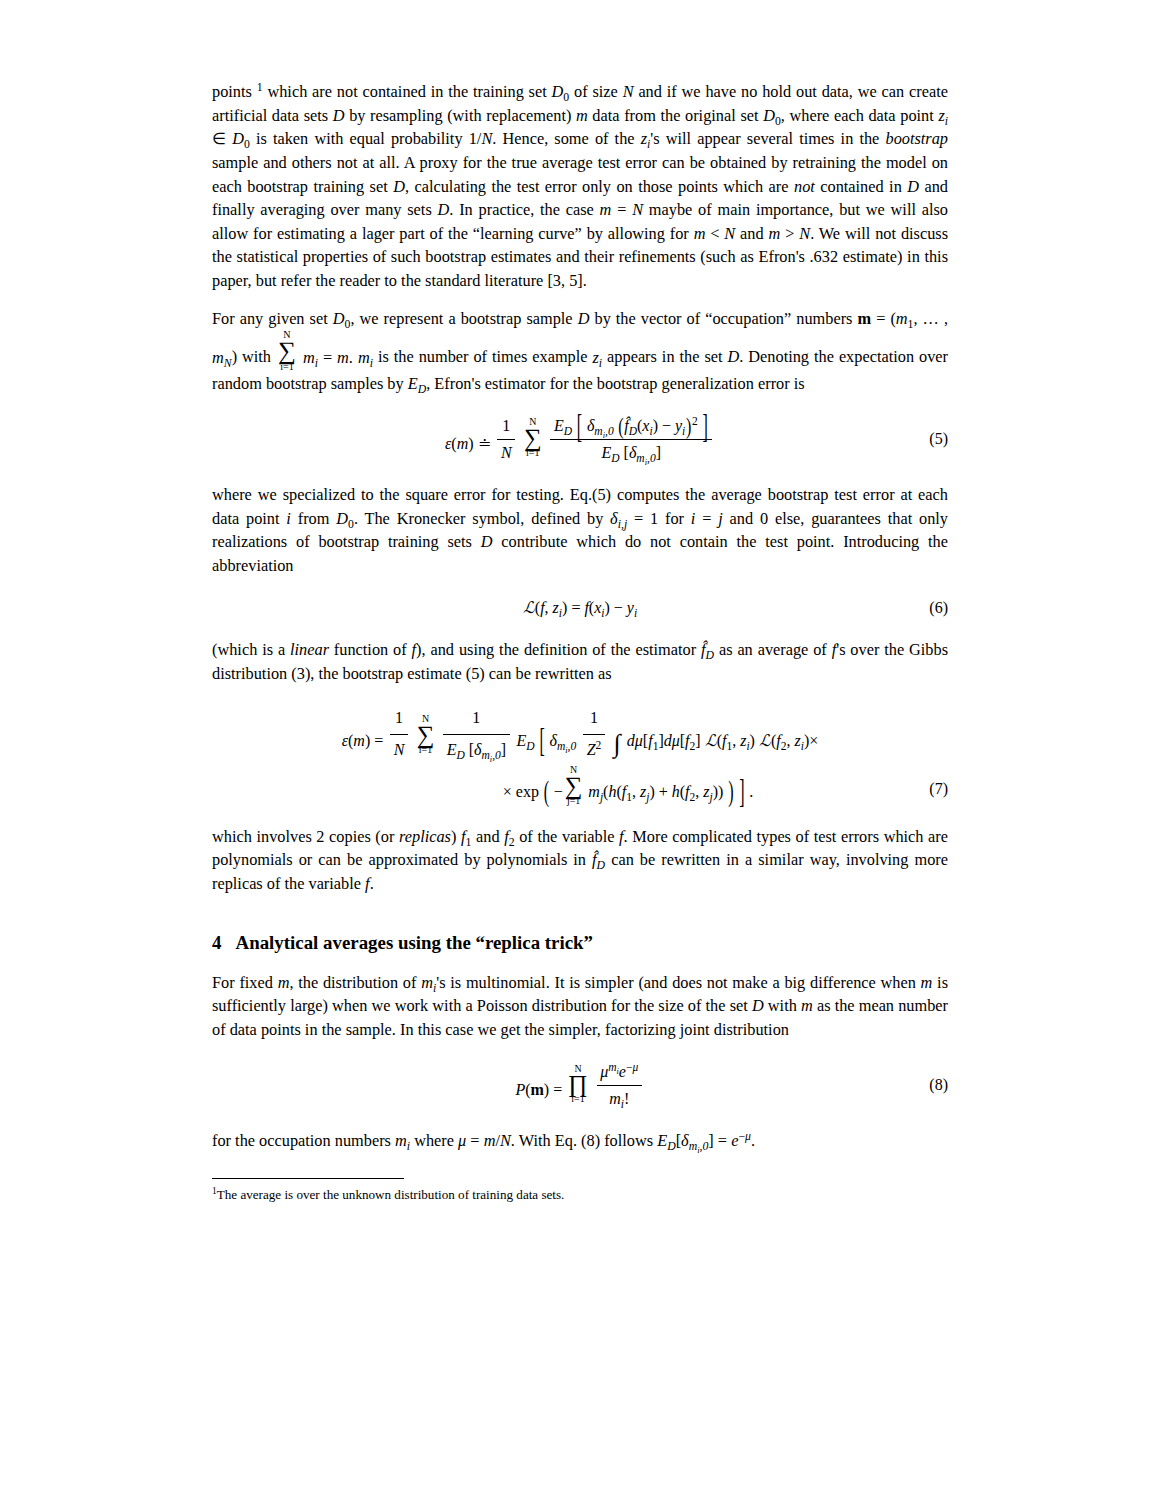points 1 which are not contained in the training set D0 of size N and if we have no hold out data, we can create artificial data sets D by resampling (with replacement) m data from the original set D0, where each data point zi ∈ D0 is taken with equal probability 1/N. Hence, some of the zi's will appear several times in the bootstrap sample and others not at all. A proxy for the true average test error can be obtained by retraining the model on each bootstrap training set D, calculating the test error only on those points which are not contained in D and finally averaging over many sets D. In practice, the case m = N maybe of main importance, but we will also allow for estimating a lager part of the “learning curve” by allowing for m < N and m > N. We will not discuss the statistical properties of such bootstrap estimates and their refinements (such as Efron's .632 estimate) in this paper, but refer the reader to the standard literature [3, 5].
For any given set D0, we represent a bootstrap sample D by the vector of “occupation” numbers m = (m1, … , mN) with N∑i=1 mi = m. mi is the number of times example zi appears in the set D. Denoting the expectation over random bootstrap samples by ED, Efron's estimator for the bootstrap generalization error is
ε(m) ≐ 1 N N∑i=1 ED [ δmi,0 (f̂D(xi) − yi)2 ] ED [δmi,0] (5)
where we specialized to the square error for testing. Eq.(5) computes the average bootstrap test error at each data point i from D0. The Kronecker symbol, defined by δi,j = 1 for i = j and 0 else, guarantees that only realizations of bootstrap training sets D contribute which do not contain the test point. Introducing the abbreviation
ℒ(f, zi) = f(xi) − yi (6)
(which is a linear function of f), and using the definition of the estimator f̂D as an average of f's over the Gibbs distribution (3), the bootstrap estimate (5) can be rewritten as
ε(m) = 1 N N∑i=1 1 ED [δmi,0] ED [ δmi,0 1 Z2 ∫ dμ[f1]dμ[f2] ℒ(f1, zi) ℒ(f2, zi)×
× exp ( −N∑j=1 mj(h(f1, zj) + h(f2, zj)) ) ] .
(7)
which involves 2 copies (or replicas) f1 and f2 of the variable f. More complicated types of test errors which are polynomials or can be approximated by polynomials in f̂D can be rewritten in a similar way, involving more replicas of the variable f.
4 Analytical averages using the “replica trick”
For fixed m, the distribution of mi's is multinomial. It is simpler (and does not make a big difference when m is sufficiently large) when we work with a Poisson distribution for the size of the set D with m as the mean number of data points in the sample. In this case we get the simpler, factorizing joint distribution
P(m) = N∏i=1 μmie−μ mi! (8)
for the occupation numbers mi where μ = m/N. With Eq. (8) follows ED[δmi,0] = e−μ.
1The average is over the unknown distribution of training data sets.